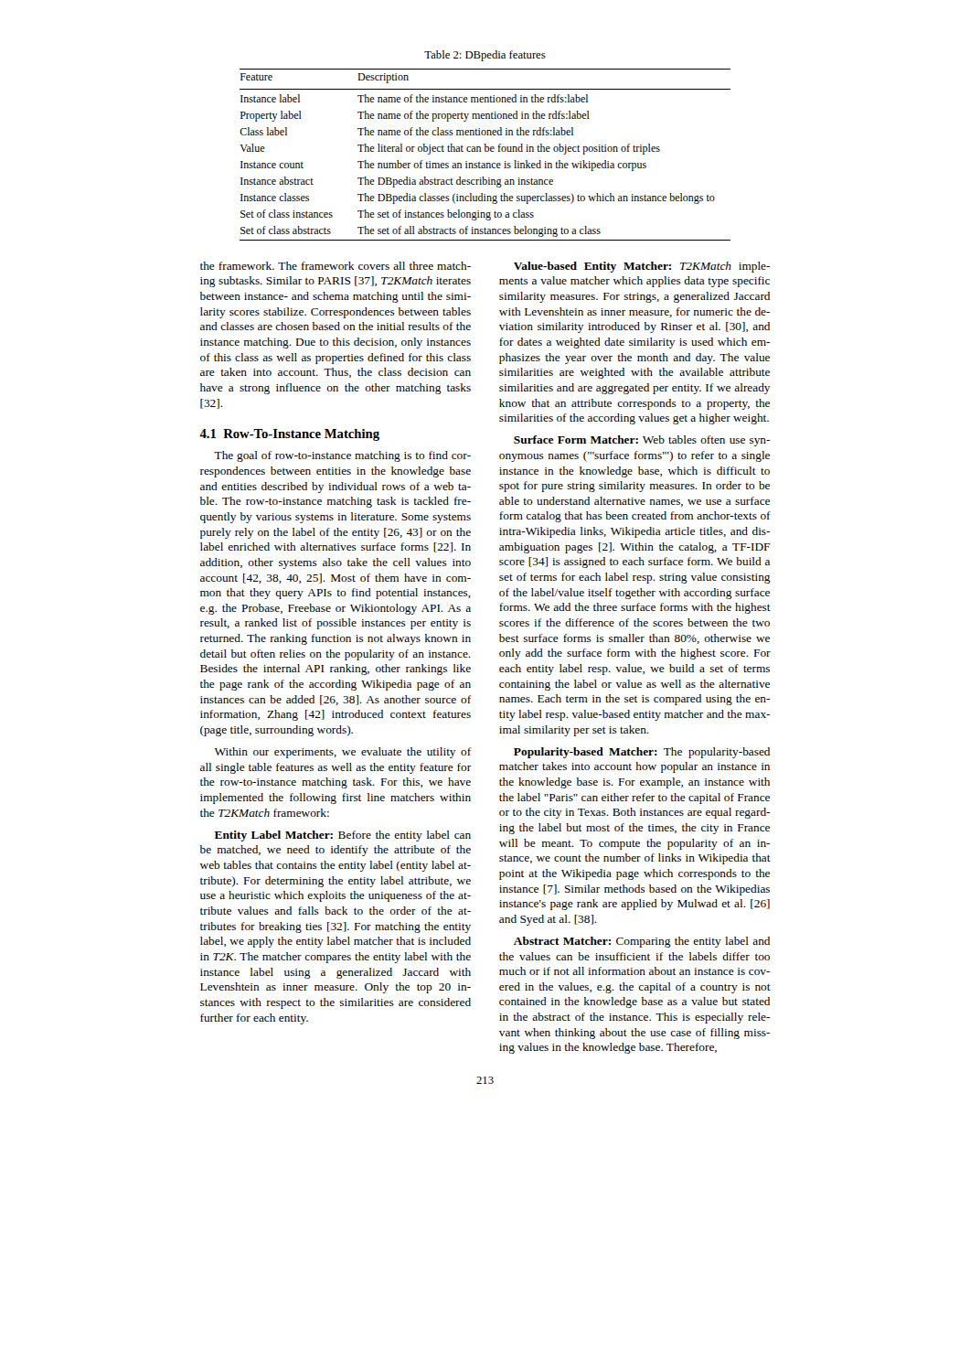Table 2: DBpedia features
| Feature | Description |
| --- | --- |
| Instance label | The name of the instance mentioned in the rdfs:label |
| Property label | The name of the property mentioned in the rdfs:label |
| Class label | The name of the class mentioned in the rdfs:label |
| Value | The literal or object that can be found in the object position of triples |
| Instance count | The number of times an instance is linked in the wikipedia corpus |
| Instance abstract | The DBpedia abstract describing an instance |
| Instance classes | The DBpedia classes (including the superclasses) to which an instance belongs to |
| Set of class instances | The set of instances belonging to a class |
| Set of class abstracts | The set of all abstracts of instances belonging to a class |
the framework. The framework covers all three matching subtasks. Similar to PARIS [37], T2KMatch iterates between instance- and schema matching until the similarity scores stabilize. Correspondences between tables and classes are chosen based on the initial results of the instance matching. Due to this decision, only instances of this class as well as properties defined for this class are taken into account. Thus, the class decision can have a strong influence on the other matching tasks [32].
4.1 Row-To-Instance Matching
The goal of row-to-instance matching is to find correspondences between entities in the knowledge base and entities described by individual rows of a web table. The row-to-instance matching task is tackled frequently by various systems in literature. Some systems purely rely on the label of the entity [26, 43] or on the label enriched with alternatives surface forms [22]. In addition, other systems also take the cell values into account [42, 38, 40, 25]. Most of them have in common that they query APIs to find potential instances, e.g. the Probase, Freebase or Wikiontology API. As a result, a ranked list of possible instances per entity is returned. The ranking function is not always known in detail but often relies on the popularity of an instance. Besides the internal API ranking, other rankings like the page rank of the according Wikipedia page of an instances can be added [26, 38]. As another source of information, Zhang [42] introduced context features (page title, surrounding words).
Within our experiments, we evaluate the utility of all single table features as well as the entity feature for the row-to-instance matching task. For this, we have implemented the following first line matchers within the T2KMatch framework:
Entity Label Matcher: Before the entity label can be matched, we need to identify the attribute of the web tables that contains the entity label (entity label attribute). For determining the entity label attribute, we use a heuristic which exploits the uniqueness of the attribute values and falls back to the order of the attributes for breaking ties [32]. For matching the entity label, we apply the entity label matcher that is included in T2K. The matcher compares the entity label with the instance label using a generalized Jaccard with Levenshtein as inner measure. Only the top 20 instances with respect to the similarities are considered further for each entity.
Value-based Entity Matcher: T2KMatch implements a value matcher which applies data type specific similarity measures. For strings, a generalized Jaccard with Levenshtein as inner measure, for numeric the deviation similarity introduced by Rinser et al. [30], and for dates a weighted date similarity is used which emphasizes the year over the month and day. The value similarities are weighted with the available attribute similarities and are aggregated per entity. If we already know that an attribute corresponds to a property, the similarities of the according values get a higher weight.
Surface Form Matcher: Web tables often use synonymous names ("'surface forms"') to refer to a single instance in the knowledge base, which is difficult to spot for pure string similarity measures. In order to be able to understand alternative names, we use a surface form catalog that has been created from anchor-texts of intra-Wikipedia links, Wikipedia article titles, and disambiguation pages [2]. Within the catalog, a TF-IDF score [34] is assigned to each surface form. We build a set of terms for each label resp. string value consisting of the label/value itself together with according surface forms. We add the three surface forms with the highest scores if the difference of the scores between the two best surface forms is smaller than 80%, otherwise we only add the surface form with the highest score. For each entity label resp. value, we build a set of terms containing the label or value as well as the alternative names. Each term in the set is compared using the entity label resp. value-based entity matcher and the maximal similarity per set is taken.
Popularity-based Matcher: The popularity-based matcher takes into account how popular an instance in the knowledge base is. For example, an instance with the label "Paris" can either refer to the capital of France or to the city in Texas. Both instances are equal regarding the label but most of the times, the city in France will be meant. To compute the popularity of an instance, we count the number of links in Wikipedia that point at the Wikipedia page which corresponds to the instance [7]. Similar methods based on the Wikipedias instance's page rank are applied by Mulwad et al. [26] and Syed at al. [38].
Abstract Matcher: Comparing the entity label and the values can be insufficient if the labels differ too much or if not all information about an instance is covered in the values, e.g. the capital of a country is not contained in the knowledge base as a value but stated in the abstract of the instance. This is especially relevant when thinking about the use case of filling missing values in the knowledge base. Therefore,
213